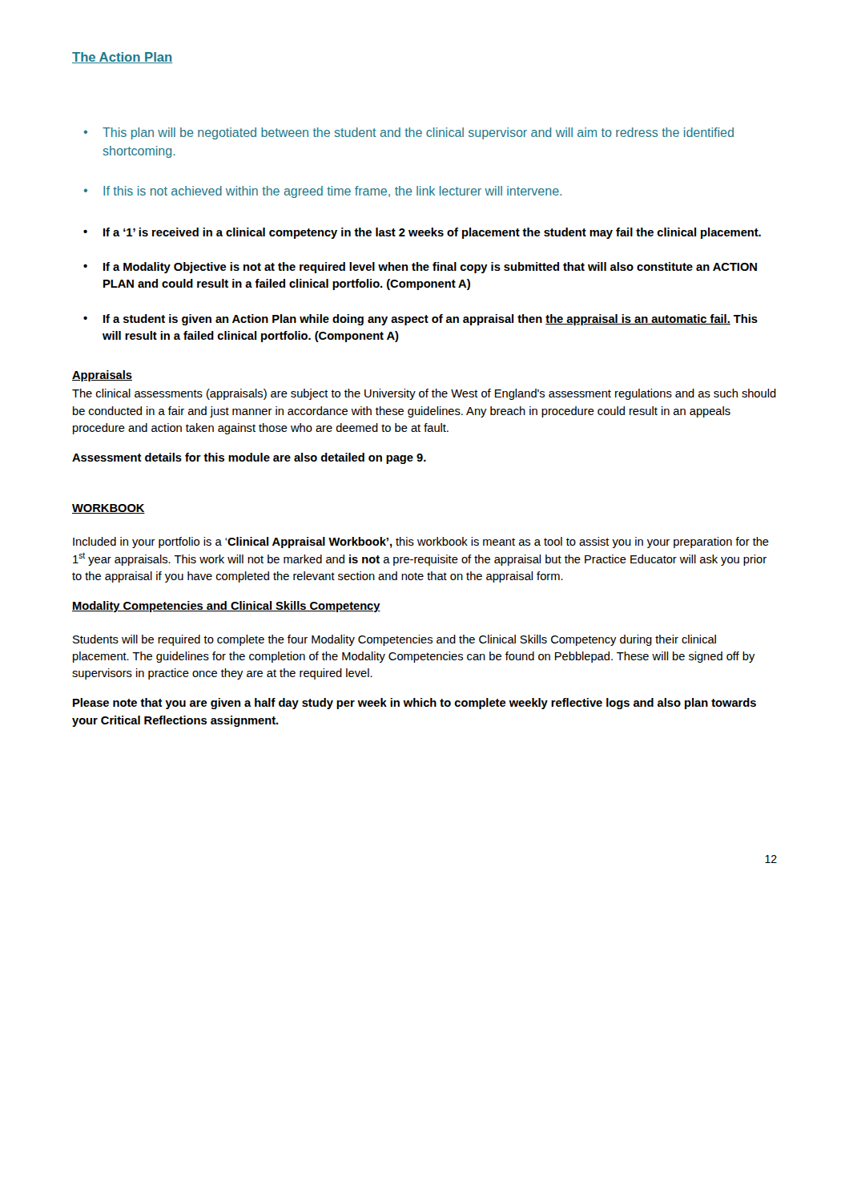The Action Plan
This plan will be negotiated between the student and the clinical supervisor and will aim to redress the identified shortcoming.
If this is not achieved within the agreed time frame, the link lecturer will intervene.
If a ‘1’ is received in a clinical competency in the last 2 weeks of placement the student may fail the clinical placement.
If a Modality Objective is not at the required level when the final copy is submitted that will also constitute an ACTION PLAN and could result in a failed clinical portfolio. (Component A)
If a student is given an Action Plan while doing any aspect of an appraisal then the appraisal is an automatic fail. This will result in a failed clinical portfolio. (Component A)
Appraisals
The clinical assessments (appraisals) are subject to the University of the West of England's assessment regulations and as such should be conducted in a fair and just manner in accordance with these guidelines. Any breach in procedure could result in an appeals procedure and action taken against those who are deemed to be at fault.
Assessment details for this module are also detailed on page 9.
WORKBOOK
Included in your portfolio is a ‘Clinical Appraisal Workbook’, this workbook is meant as a tool to assist you in your preparation for the 1st year appraisals. This work will not be marked and is not a pre-requisite of the appraisal but the Practice Educator will ask you prior to the appraisal if you have completed the relevant section and note that on the appraisal form.
Modality Competencies and Clinical Skills Competency
Students will be required to complete the four Modality Competencies and the Clinical Skills Competency during their clinical placement. The guidelines for the completion of the Modality Competencies can be found on Pebblepad. These will be signed off by supervisors in practice once they are at the required level.
Please note that you are given a half day study per week in which to complete weekly reflective logs and also plan towards your Critical Reflections assignment.
12